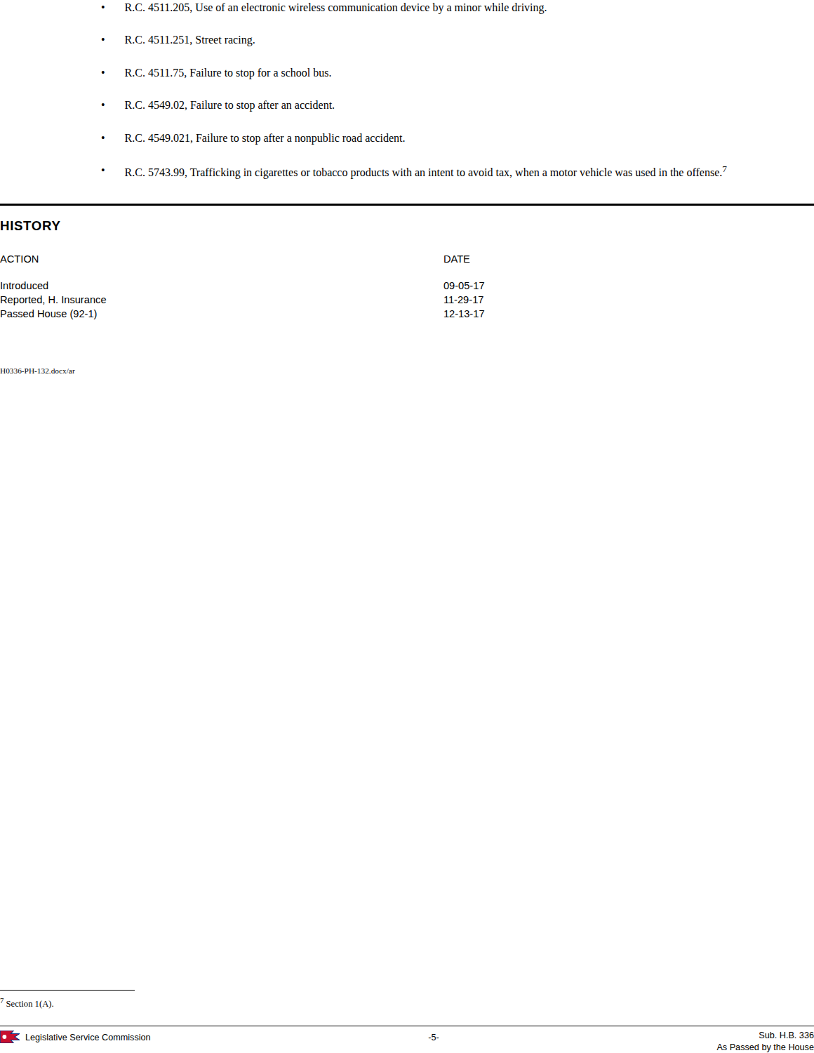R.C. 4511.205, Use of an electronic wireless communication device by a minor while driving.
R.C. 4511.251, Street racing.
R.C. 4511.75, Failure to stop for a school bus.
R.C. 4549.02, Failure to stop after an accident.
R.C. 4549.021, Failure to stop after a nonpublic road accident.
R.C. 5743.99, Trafficking in cigarettes or tobacco products with an intent to avoid tax, when a motor vehicle was used in the offense.7
HISTORY
| ACTION | DATE |
| --- | --- |
| Introduced | 09-05-17 |
| Reported, H. Insurance | 11-29-17 |
| Passed House (92-1) | 12-13-17 |
H0336-PH-132.docx/ar
7 Section 1(A).
Legislative Service Commission
-5-
Sub. H.B. 336
As Passed by the House